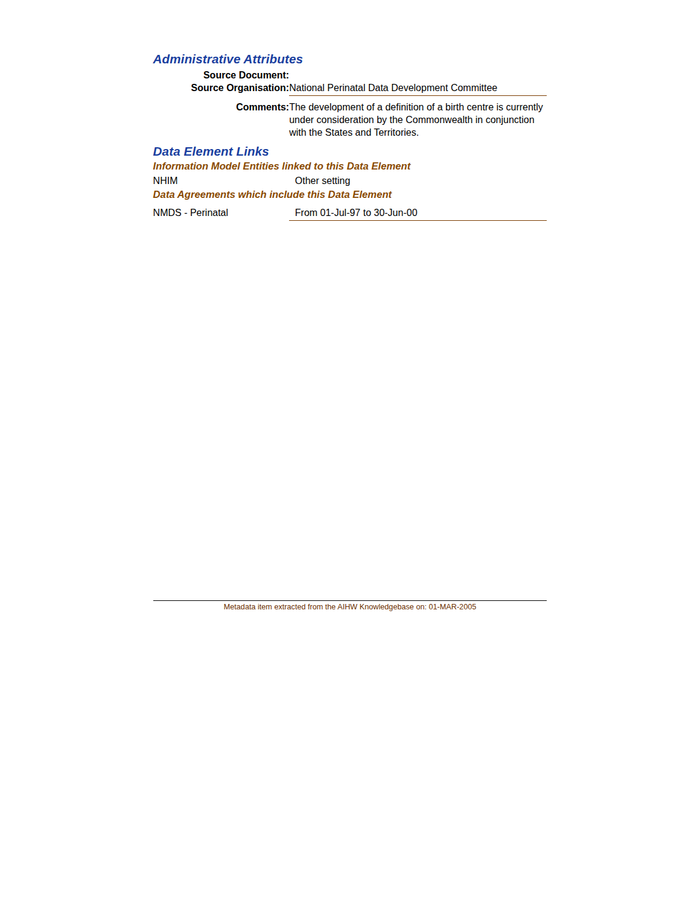Administrative Attributes
| Source Document: | |
| Source Organisation: | National Perinatal Data Development Committee |
| Comments: | The development of a definition of a birth centre is currently under consideration by the Commonwealth in conjunction with the States and Territories. |
Data Element Links
Information Model Entities linked to this Data Element
| NHIM | Other setting |
Data Agreements which include this Data Element
| NMDS - Perinatal | From 01-Jul-97 to 30-Jun-00 |
Metadata item extracted from the AIHW Knowledgebase on: 01-MAR-2005